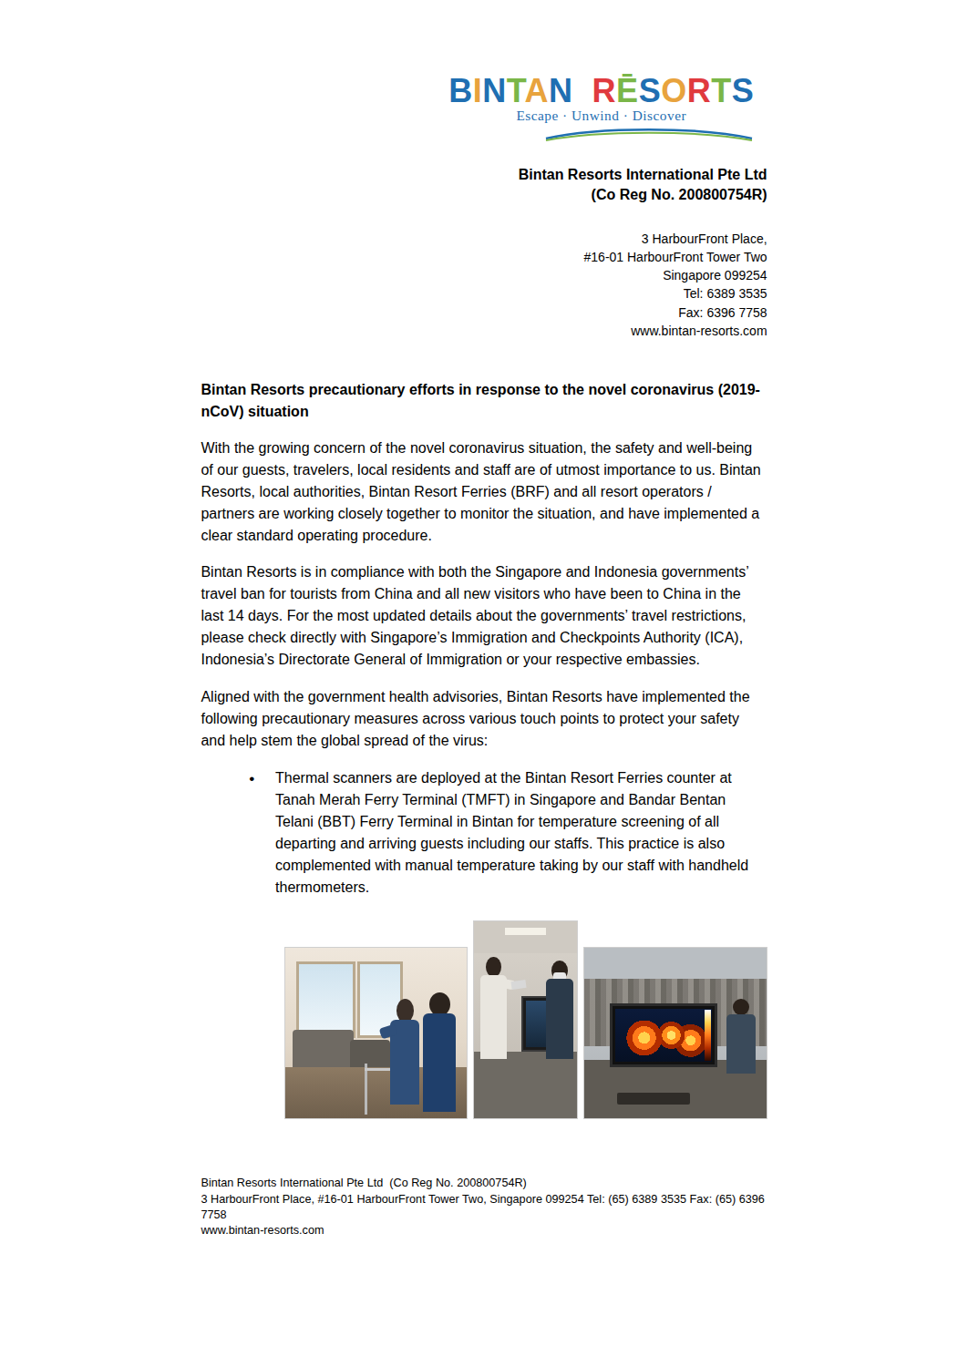BINTAN RĒSORTS
Escape · Unwind · Discover
Bintan Resorts International Pte Ltd
(Co Reg No. 200800754R)
3 HarbourFront Place,
#16-01 HarbourFront Tower Two
Singapore 099254
Tel: 6389 3535
Fax: 6396 7758
www.bintan-resorts.com
Bintan Resorts precautionary efforts in response to the novel coronavirus (2019-nCoV) situation
With the growing concern of the novel coronavirus situation, the safety and well-being of our guests, travelers, local residents and staff are of utmost importance to us. Bintan Resorts, local authorities, Bintan Resort Ferries (BRF) and all resort operators / partners are working closely together to monitor the situation, and have implemented a clear standard operating procedure.
Bintan Resorts is in compliance with both the Singapore and Indonesia governments’ travel ban for tourists from China and all new visitors who have been to China in the last 14 days. For the most updated details about the governments’ travel restrictions, please check directly with Singapore’s Immigration and Checkpoints Authority (ICA), Indonesia’s Directorate General of Immigration or your respective embassies.
Aligned with the government health advisories, Bintan Resorts have implemented the following precautionary measures across various touch points to protect your safety and help stem the global spread of the virus:
Thermal scanners are deployed at the Bintan Resort Ferries counter at Tanah Merah Ferry Terminal (TMFT) in Singapore and Bandar Bentan Telani (BBT) Ferry Terminal in Bintan for temperature screening of all departing and arriving guests including our staffs. This practice is also complemented with manual temperature taking by our staff with handheld thermometers.
Bintan Resorts International Pte Ltd (Co Reg No. 200800754R)
3 HarbourFront Place, #16-01 HarbourFront Tower Two, Singapore 099254 Tel: (65) 6389 3535 Fax: (65) 6396 7758
www.bintan-resorts.com